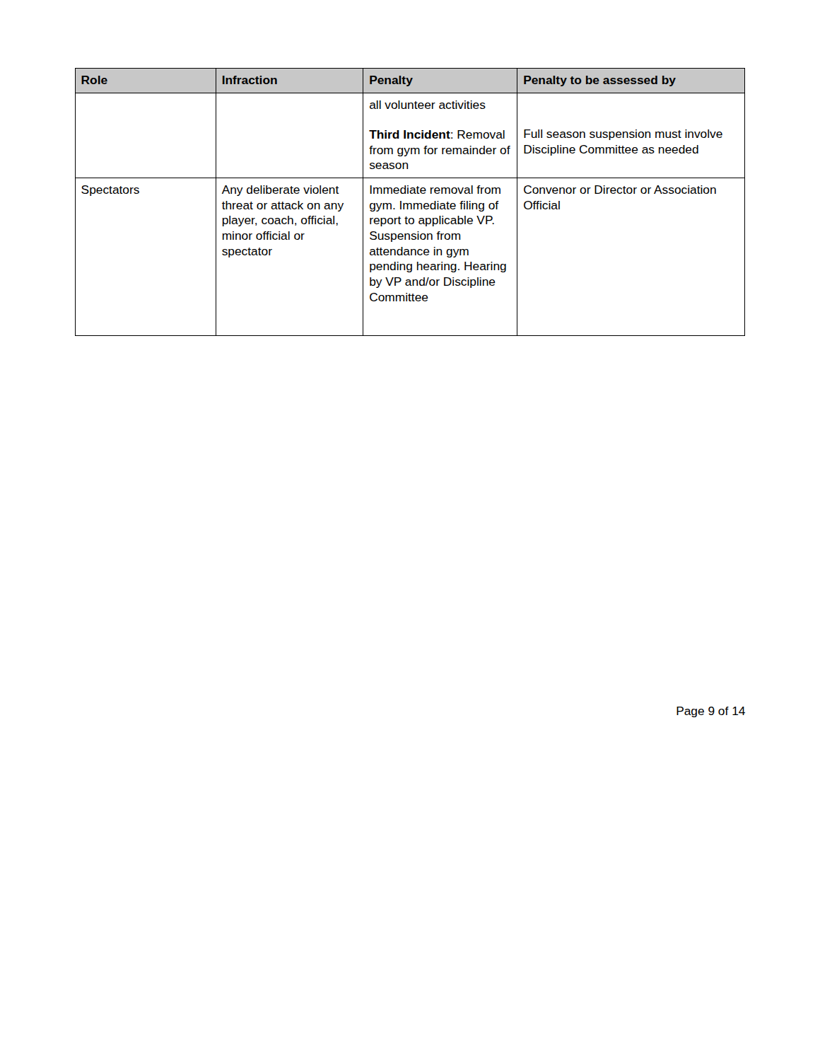| Role | Infraction | Penalty | Penalty to be assessed by |
| --- | --- | --- | --- |
| | | all volunteer activities Third Incident : Removal from gym for remainder of season | Full season suspension must involve Discipline Committee as needed |
| Spectators | Any deliberate violent threat or attack on any player, coach, official, minor official or spectator | Immediate removal from gym. Immediate filing of report to applicable VP. Suspension from attendance in gym pending hearing. Hearing by VP and/or Discipline Committee | Convenor or Director or Association Official |
Page 9 of 14